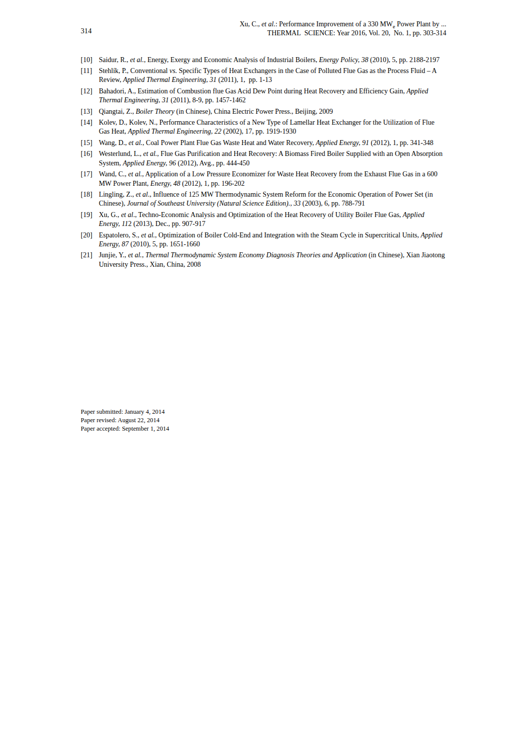314
Xu, C., et al.: Performance Improvement of a 330 MWe Power Plant by ... THERMAL SCIENCE: Year 2016, Vol. 20, No. 1, pp. 303-314
[10] Saidur, R., et al., Energy, Exergy and Economic Analysis of Industrial Boilers, Energy Policy, 38 (2010), 5, pp. 2188-2197
[11] Stehlík, P., Conventional vs. Specific Types of Heat Exchangers in the Case of Polluted Flue Gas as the Process Fluid – A Review, Applied Thermal Engineering, 31 (2011), 1, pp. 1-13
[12] Bahadori, A., Estimation of Combustion flue Gas Acid Dew Point during Heat Recovery and Efficiency Gain, Applied Thermal Engineering, 31 (2011), 8-9, pp. 1457-1462
[13] Qiangtai, Z., Boiler Theory (in Chinese), China Electric Power Press., Beijing, 2009
[14] Kolev, D., Kolev, N., Performance Characteristics of a New Type of Lamellar Heat Exchanger for the Utilization of Flue Gas Heat, Applied Thermal Engineering, 22 (2002), 17, pp. 1919-1930
[15] Wang, D., et al., Coal Power Plant Flue Gas Waste Heat and Water Recovery, Applied Energy, 91 (2012), 1, pp. 341-348
[16] Westerlund, L., et al., Flue Gas Purification and Heat Recovery: A Biomass Fired Boiler Supplied with an Open Absorption System, Applied Energy, 96 (2012), Avg., pp. 444-450
[17] Wand, C., et al., Application of a Low Pressure Economizer for Waste Heat Recovery from the Exhaust Flue Gas in a 600 MW Power Plant, Energy, 48 (2012), 1, pp. 196-202
[18] Lingling, Z., et al., Influence of 125 MW Thermodynamic System Reform for the Economic Operation of Power Set (in Chinese), Journal of Southeast University (Natural Science Edition)., 33 (2003), 6, pp. 788-791
[19] Xu, G., et al., Techno-Economic Analysis and Optimization of the Heat Recovery of Utility Boiler Flue Gas, Applied Energy, 112 (2013), Dec., pp. 907-917
[20] Espatolero, S., et al., Optimization of Boiler Cold-End and Integration with the Steam Cycle in Supercritical Units, Applied Energy, 87 (2010), 5, pp. 1651-1660
[21] Junjie, Y., et al., Thermal Thermodynamic System Economy Diagnosis Theories and Application (in Chinese), Xian Jiaotong University Press., Xian, China, 2008
Paper submitted: January 4, 2014
Paper revised: August 22, 2014
Paper accepted: September 1, 2014